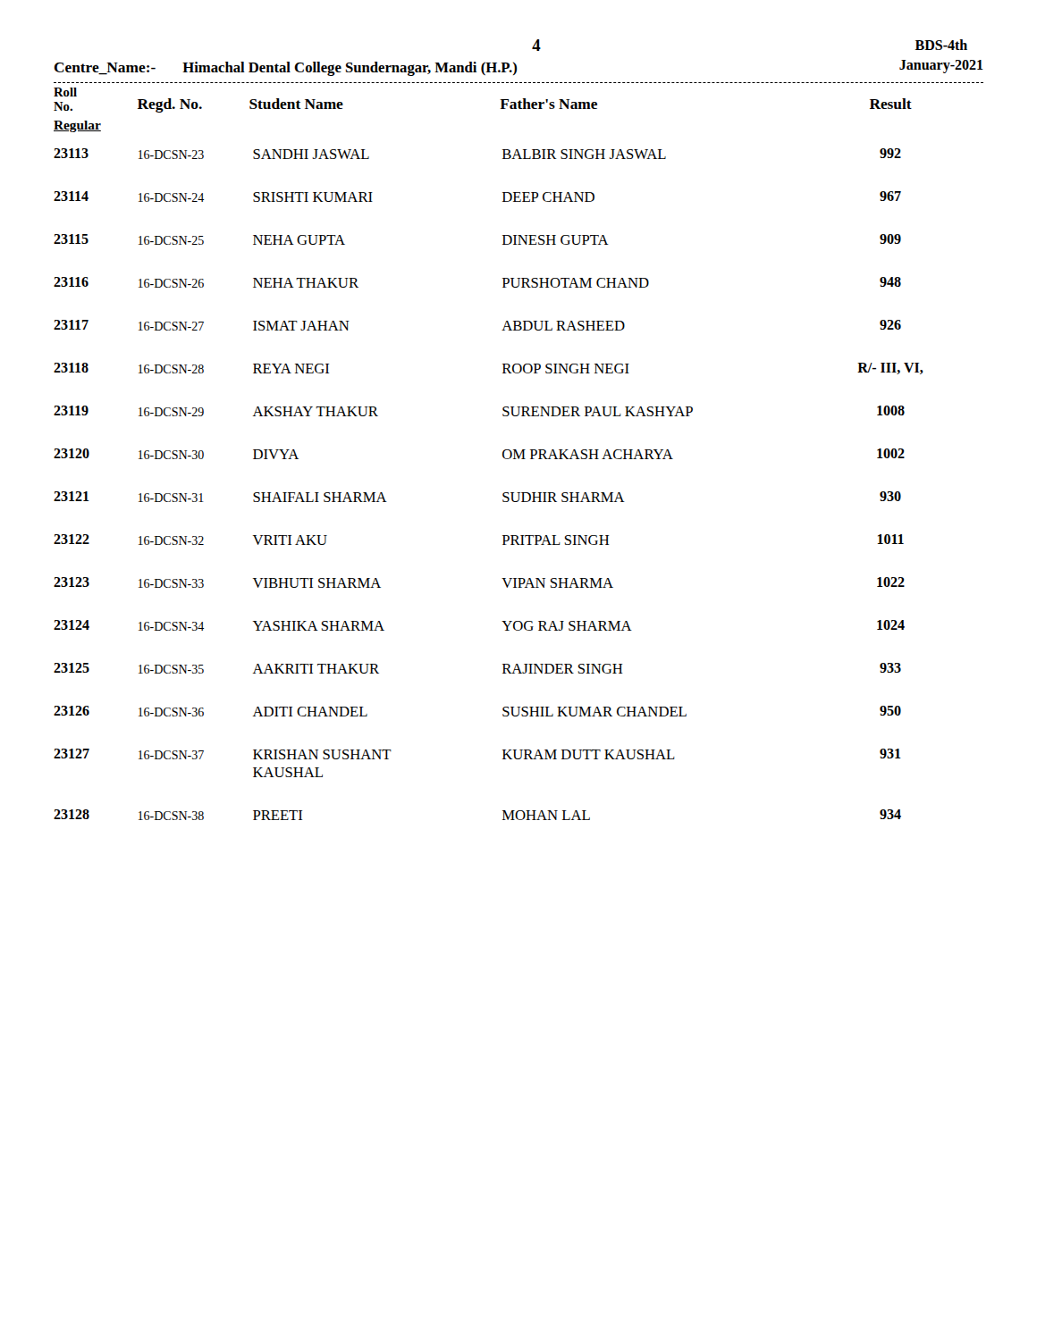BDS-4th
January-2021
4
Centre_Name:-Himachal Dental College Sundernagar, Mandi (H.P.)
| Roll No. | Regd. No. | Student Name | Father's Name | Result |
| --- | --- | --- | --- | --- |
| Regular |
| 23113 | 16-DCSN-23 | SANDHI JASWAL | BALBIR SINGH JASWAL | 992 |
| 23114 | 16-DCSN-24 | SRISHTI KUMARI | DEEP CHAND | 967 |
| 23115 | 16-DCSN-25 | NEHA GUPTA | DINESH GUPTA | 909 |
| 23116 | 16-DCSN-26 | NEHA THAKUR | PURSHOTAM CHAND | 948 |
| 23117 | 16-DCSN-27 | ISMAT JAHAN | ABDUL RASHEED | 926 |
| 23118 | 16-DCSN-28 | REYA NEGI | ROOP SINGH NEGI | R/- III, VI, |
| 23119 | 16-DCSN-29 | AKSHAY THAKUR | SURENDER PAUL KASHYAP | 1008 |
| 23120 | 16-DCSN-30 | DIVYA | OM PRAKASH ACHARYA | 1002 |
| 23121 | 16-DCSN-31 | SHAIFALI SHARMA | SUDHIR SHARMA | 930 |
| 23122 | 16-DCSN-32 | VRITI AKU | PRITPAL SINGH | 1011 |
| 23123 | 16-DCSN-33 | VIBHUTI SHARMA | VIPAN SHARMA | 1022 |
| 23124 | 16-DCSN-34 | YASHIKA SHARMA | YOG RAJ SHARMA | 1024 |
| 23125 | 16-DCSN-35 | AAKRITI THAKUR | RAJINDER SINGH | 933 |
| 23126 | 16-DCSN-36 | ADITI CHANDEL | SUSHIL KUMAR CHANDEL | 950 |
| 23127 | 16-DCSN-37 | KRISHAN SUSHANT KAUSHAL | KURAM DUTT KAUSHAL | 931 |
| 23128 | 16-DCSN-38 | PREETI | MOHAN LAL | 934 |